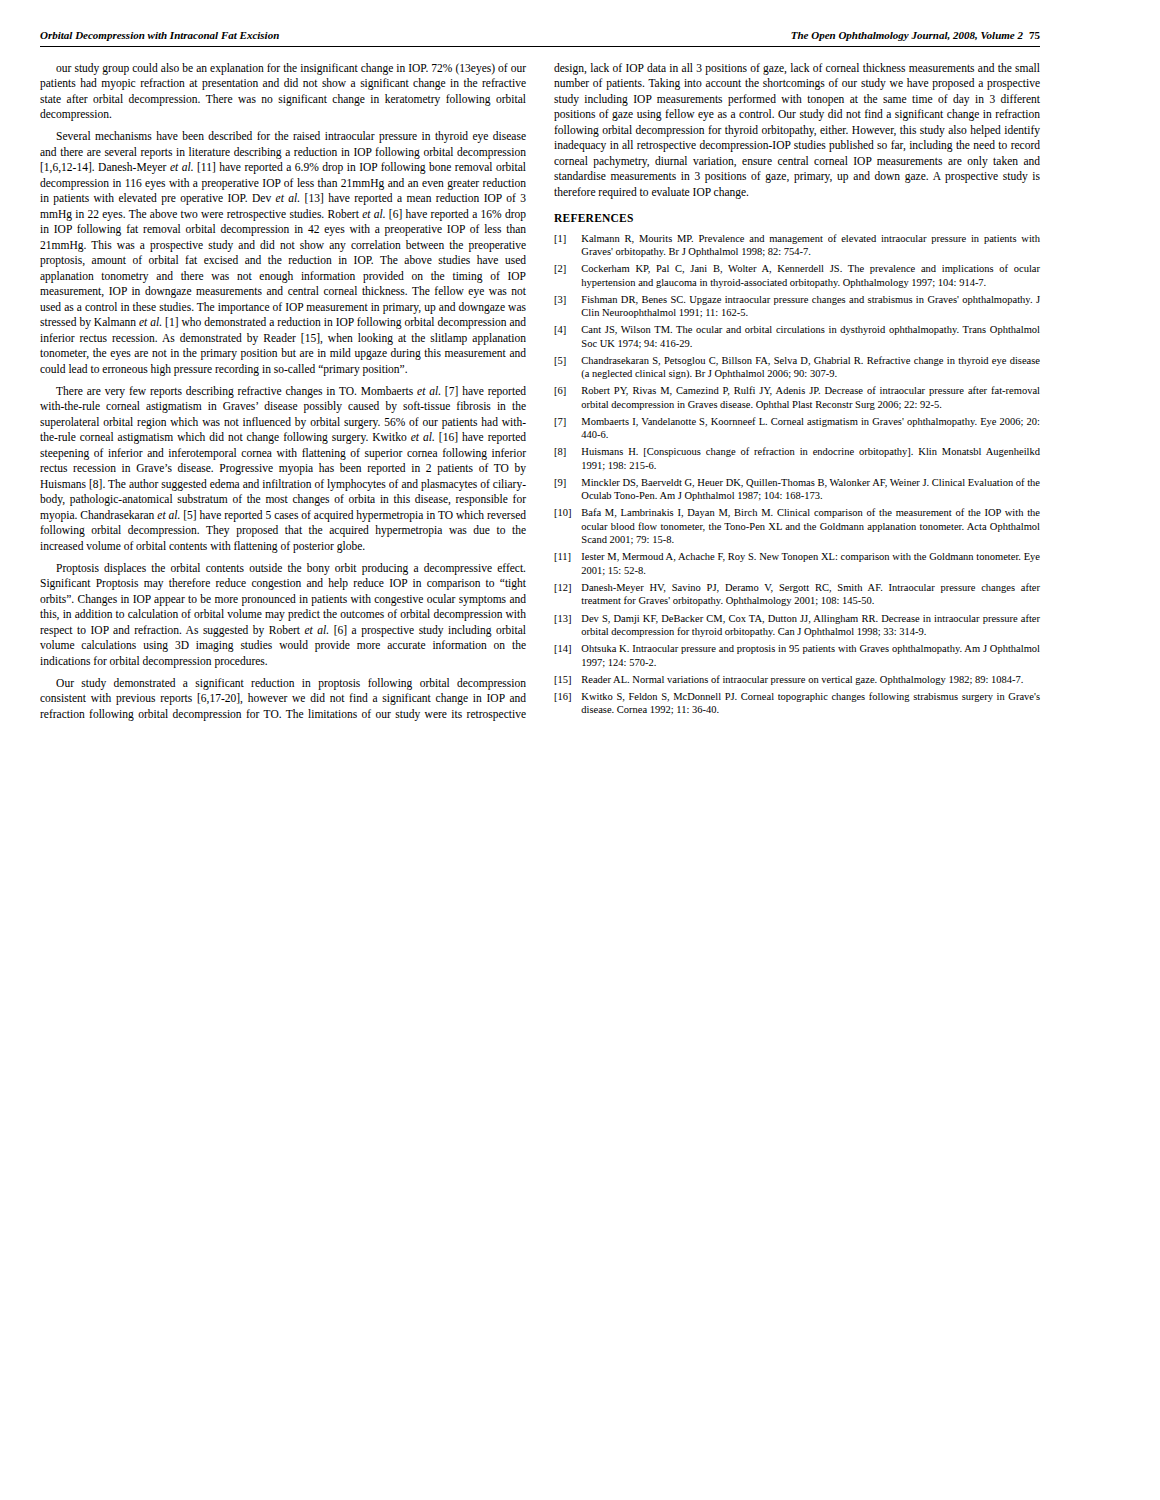Orbital Decompression with Intraconal Fat Excision
The Open Ophthalmology Journal, 2008, Volume 275
our study group could also be an explanation for the insignificant change in IOP. 72% (13eyes) of our patients had myopic refraction at presentation and did not show a significant change in the refractive state after orbital decompression. There was no significant change in keratometry following orbital decompression.
Several mechanisms have been described for the raised intraocular pressure in thyroid eye disease and there are several reports in literature describing a reduction in IOP following orbital decompression [1,6,12-14]. Danesh-Meyer et al. [11] have reported a 6.9% drop in IOP following bone removal orbital decompression in 116 eyes with a preoperative IOP of less than 21mmHg and an even greater reduction in patients with elevated pre operative IOP. Dev et al. [13] have reported a mean reduction IOP of 3 mmHg in 22 eyes. The above two were retrospective studies. Robert et al. [6] have reported a 16% drop in IOP following fat removal orbital decompression in 42 eyes with a preoperative IOP of less than 21mmHg. This was a prospective study and did not show any correlation between the preoperative proptosis, amount of orbital fat excised and the reduction in IOP. The above studies have used applanation tonometry and there was not enough information provided on the timing of IOP measurement, IOP in downgaze measurements and central corneal thickness. The fellow eye was not used as a control in these studies. The importance of IOP measurement in primary, up and downgaze was stressed by Kalmann et al. [1] who demonstrated a reduction in IOP following orbital decompression and inferior rectus recession. As demonstrated by Reader [15], when looking at the slitlamp applanation tonometer, the eyes are not in the primary position but are in mild upgaze during this measurement and could lead to erroneous high pressure recording in so-called “primary position”.
There are very few reports describing refractive changes in TO. Mombaerts et al. [7] have reported with-the-rule corneal astigmatism in Graves’ disease possibly caused by soft-tissue fibrosis in the superolateral orbital region which was not influenced by orbital surgery. 56% of our patients had with-the-rule corneal astigmatism which did not change following surgery. Kwitko et al. [16] have reported steepening of inferior and inferotemporal cornea with flattening of superior cornea following inferior rectus recession in Grave’s disease. Progressive myopia has been reported in 2 patients of TO by Huismans [8]. The author suggested edema and infiltration of lymphocytes of and plasmacytes of ciliary-body, pathologic-anatomical substratum of the most changes of orbita in this disease, responsible for myopia. Chandrasekaran et al. [5] have reported 5 cases of acquired hypermetropia in TO which reversed following orbital decompression. They proposed that the acquired hypermetropia was due to the increased volume of orbital contents with flattening of posterior globe.
Proptosis displaces the orbital contents outside the bony orbit producing a decompressive effect. Significant Proptosis may therefore reduce congestion and help reduce IOP in comparison to “tight orbits”. Changes in IOP appear to be more pronounced in patients with congestive ocular symptoms and this, in addition to calculation of orbital volume may predict the outcomes of orbital decompression with respect to IOP and refraction. As suggested by Robert et al. [6] a prospective study including orbital volume calculations using 3D imaging studies would provide more accurate information on the indications for orbital decompression procedures.
Our study demonstrated a significant reduction in proptosis following orbital decompression consistent with previous reports [6,17-20], however we did not find a significant change in IOP and refraction following orbital decompression for TO. The limitations of our study were its retrospective design, lack of IOP data in all 3 positions of gaze, lack of corneal thickness measurements and the small number of patients. Taking into account the shortcomings of our study we have proposed a prospective study including IOP measurements performed with tonopen at the same time of day in 3 different positions of gaze using fellow eye as a control. Our study did not find a significant change in refraction following orbital decompression for thyroid orbitopathy, either. However, this study also helped identify inadequacy in all retrospective decompression-IOP studies published so far, including the need to record corneal pachymetry, diurnal variation, ensure central corneal IOP measurements are only taken and standardise measurements in 3 positions of gaze, primary, up and down gaze. A prospective study is therefore required to evaluate IOP change.
REFERENCES
[1] Kalmann R, Mourits MP. Prevalence and management of elevated intraocular pressure in patients with Graves' orbitopathy. Br J Ophthalmol 1998; 82: 754-7.
[2] Cockerham KP, Pal C, Jani B, Wolter A, Kennerdell JS. The prevalence and implications of ocular hypertension and glaucoma in thyroid-associated orbitopathy. Ophthalmology 1997; 104: 914-7.
[3] Fishman DR, Benes SC. Upgaze intraocular pressure changes and strabismus in Graves' ophthalmopathy. J Clin Neuroophthalmol 1991; 11: 162-5.
[4] Cant JS, Wilson TM. The ocular and orbital circulations in dysthyroid ophthalmopathy. Trans Ophthalmol Soc UK 1974; 94: 416-29.
[5] Chandrasekaran S, Petsoglou C, Billson FA, Selva D, Ghabrial R. Refractive change in thyroid eye disease (a neglected clinical sign). Br J Ophthalmol 2006; 90: 307-9.
[6] Robert PY, Rivas M, Camezind P, Rulfi JY, Adenis JP. Decrease of intraocular pressure after fat-removal orbital decompression in Graves disease. Ophthal Plast Reconstr Surg 2006; 22: 92-5.
[7] Mombaerts I, Vandelanotte S, Koornneef L. Corneal astigmatism in Graves' ophthalmopathy. Eye 2006; 20: 440-6.
[8] Huismans H. [Conspicuous change of refraction in endocrine orbitopathy]. Klin Monatsbl Augenheilkd 1991; 198: 215-6.
[9] Minckler DS, Baerveldt G, Heuer DK, Quillen-Thomas B, Walonker AF, Weiner J. Clinical Evaluation of the Oculab Tono-Pen. Am J Ophthalmol 1987; 104: 168-173.
[10] Bafa M, Lambrinakis I, Dayan M, Birch M. Clinical comparison of the measurement of the IOP with the ocular blood flow tonometer, the Tono-Pen XL and the Goldmann applanation tonometer. Acta Ophthalmol Scand 2001; 79: 15-8.
[11] Iester M, Mermoud A, Achache F, Roy S. New Tonopen XL: comparison with the Goldmann tonometer. Eye 2001; 15: 52-8.
[12] Danesh-Meyer HV, Savino PJ, Deramo V, Sergott RC, Smith AF. Intraocular pressure changes after treatment for Graves' orbitopathy. Ophthalmology 2001; 108: 145-50.
[13] Dev S, Damji KF, DeBacker CM, Cox TA, Dutton JJ, Allingham RR. Decrease in intraocular pressure after orbital decompression for thyroid orbitopathy. Can J Ophthalmol 1998; 33: 314-9.
[14] Ohtsuka K. Intraocular pressure and proptosis in 95 patients with Graves ophthalmopathy. Am J Ophthalmol 1997; 124: 570-2.
[15] Reader AL. Normal variations of intraocular pressure on vertical gaze. Ophthalmology 1982; 89: 1084-7.
[16] Kwitko S, Feldon S, McDonnell PJ. Corneal topographic changes following strabismus surgery in Grave's disease. Cornea 1992; 11: 36-40.